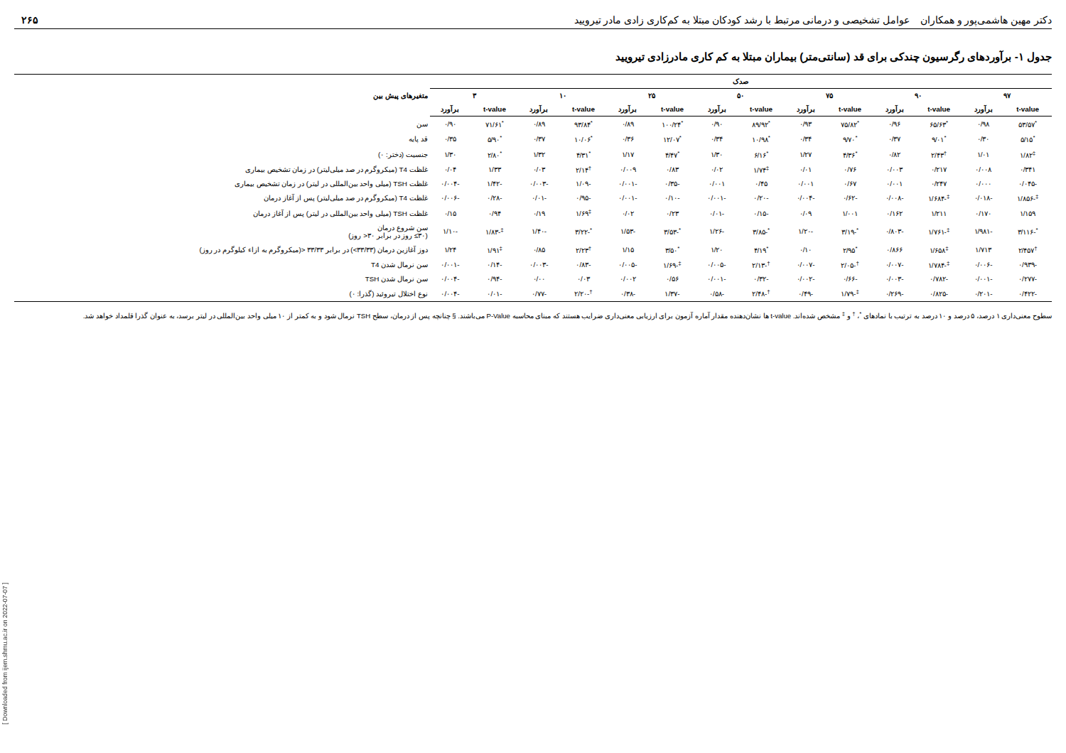دکتر مهین هاشمی‌پور و همکاران عوامل تشخیصی و درمانی مرتبط با رشد کودکان مبتلا به کم‌کاری زادی مادر تیرویید
۲۶۵
جدول ۱- برآوردهای رگرسیون چندکی برای قد (سانتی‌متر) بیماران مبتلا به کم کاری مادرزادی تیرویید
| صدک | متغیرهای پیش بین |
| --- | --- |
| ۹۷ | ۹۰ | ۷۵ | ۵۰ | ۲۵ | ۱۰ | ۳ |
| t-value | برآورد | t-value | برآورد | t-value | برآورد | t-value | برآورد | t-value | برآورد | t-value | برآورد | t-value | برآورد |
| * ۵۳/۵۷ | ۰/۹۸ | * ۶۵/۶۳ | ۰/۹۶ | * ۷۵/۸۲ | ۰/۹۳ | * ۸۹/۹۲ | ۰/۹۰ | * ۱۰۰/۲۴ | ۰/۸۹ | * ۹۳/۸۴ | ۰/۸۹ | * ۷۱/۶۱ | ۰/۹۰ | سن |
| * ۵/۱۵ | ۰/۳۰ | * ۹/۰۱ | ۰/۳۷ | * ۹/۷۰ | ۰/۳۴ | * ۱۰/۹۸ | ۰/۳۴ | * ۱۲/۰۷ | ۰/۳۶ | * ۱۰/۰۶ | ۰/۳۷ | * ۵/۹۰ | ۰/۳۵ | قد پایه |
| ‡ ۱/۸۲ | ۱/۰۱ | † ۲/۴۳ | ۰/۸۲ | * ۴/۳۶ | ۱/۲۷ | * ۶/۱۶ | ۱/۳۰ | * ۴/۴۷ | ۱/۱۷ | * ۴/۳۱ | ۱/۳۲ | * ۲/۸۰ | ۱/۳۰ | جنسیت (دختر: ۰) |
| ۰/۳۴۱ | ۰/۰۰۸ | ۰/۲۱۷ | ۰/۰۰۳ | ۰/۷۶ | ۰/۰۱ | ‡ ۱/۷۴ | ۰/۰۲ | ۰/۸۳ | ۰/۰۰۹ | † ۲/۱۴ | ۰/۰۳ | ۱/۳۳ | ۰/۰۴ | غلظت T4 (میکروگرم در صد میلی‌لیتر) در زمان تشخیص بیماری |
| -۰/۰۴۵ | ۰/۰۰۰ | ۰/۲۴۷ | ۰/۰۰۱ | ۰/۶۷ | ۰/۰۰۱ | ۰/۴۵ | ۰/۰۰۱ | -۰/۳۵ | -۰/۰۰۱ | -۱/۰۹ | -۰/۰۰۳ | -۱/۴۲ | -۰/۰۰۴ | غلظت TSH (میلی واحد بین‌المللی در لیتر) در زمان تشخیص بیماری |
| ‡ -۱/۸۵۶ | -۰/۰۱۸ | ‡ -۱/۶۸۴ | -۰/۰۰۸ | -۰/۶۲ | -۰/۰۰۴ | -۰/۲۰ | -۰/۰۰۱ | -۰/۱۰ | -۰/۰۰۱ | -۰/۹۵ | -۰/۰۱ | -۰/۲۸ | -۰/۰۰۶ | غلظت T4 (میکروگرم در صد میلی‌لیتر) پس از آغاز درمان |
| ۱/۱۵۹ | ۰/۱۷۰ | ۱/۲۱۱ | ۰/۱۶۲ | ۱/۰۰۱ | ۰/۰۹ | -۰/۱۵ | -۰/۰۱ | ۰/۲۳ | ۰/۰۲ | ‡ ۱/۶۹ | ۰/۱۹ | ۰/۹۴ | ۰/۱۵ | غلظت TSH (میلی واحد بین‌المللی در لیتر) پس از آغاز درمان |
| * -۳/۱۱۶ | -۱/۹۸۱ | ‡ -۱/۷۶۱ | -۰/۸۰۳ | * -۳/۱۹ | -۱/۲۰ | * -۳/۸۵ | -۱/۲۶ | * -۳/۵۳ | -۱/۵۳ | * -۳/۲۲ | -۱/۴۰ | ‡ -۱/۸۳ | -۱/۱۰ | سن شروع درمان (۳۰≥ روز در برابر ۳۰< روز) |
| † ۲/۴۵۷ | ۱/۷۱۳ | ‡ ۱/۶۵۸ | ۰/۸۶۶ | * ۲/۹۵ | ۰/۱۰ | * ۴/۱۹ | ۱/۲۰ | * ۳/۵۰ | ۱/۱۵ | † ۲/۲۳ | ۰/۸۵ | ‡ ۱/۹۱ | ۱/۲۴ | دوز آغازین درمان (۳۳/۳۳>) در برابر ۳۳/۳۳ <(میکروگرم به ازاء کیلوگرم در روز) |
| -۰/۹۳۹ | -۰/۰۰۶ | ‡ -۱/۷۸۴ | -۰/۰۰۷ | † -۲/۰۵ | -۰/۰۰۷ | † -۲/۱۳ | -۰/۰۰۵ | ‡ -۱/۶۹ | -۰/۰۰۵ | -۰/۸۳ | -۰/۰۰۳ | -۰/۱۴ | -۰/۰۰۱ | سن نرمال شدن T4 |
| -۰/۲۷۷ | -۰/۰۰۱ | -۰/۷۸۲ | -۰/۰۰۳ | -۰/۶۶ | -۰/۰۰۲ | -۰/۳۲ | -۰/۰۰۱ | ۰/۵۶ | ۰/۰۰۲ | ۰/۰۳ | ۰/۰۰ | -۰/۹۴ | -۰/۰۰۴ | سن نرمال شدن TSH |
| -۰/۴۲۲ | -۰/۲۰۱ | -۰/۸۲۵ | -۰/۲۶۹ | ‡ -۱/۷۹ | -۰/۴۹ | † -۲/۴۸ | -۰/۵۸ | -۱/۳۷ | -۰/۳۸ | † -۲/۲۰ | -۰/۷۷ | -۰/۰۱ | -۰/۰۰۴ | نوع اختلال تیروئید (گذرا: ۰) |
سطوح معنی‌داری ۱ درصد، ۵ درصد و ۱۰ درصد به ترتیب با نمادهای *، † و ‡ مشخص شده‌اند. t-value ها نشان‌دهنده مقدار آماره آزمون برای ارزیابی معنی‌داری ضرایب هستند که مبنای محاسبه P-Value می‌باشند. § چنانچه پس از درمان، سطح TSH نرمال شود و به کمتر از ۱۰ میلی واحد بین‌المللی در لیتر برسد، به عنوان گذرا قلمداد خواهد شد.
[ Downloaded from ijem.shmu.ac.ir on 2022-07-07 ]